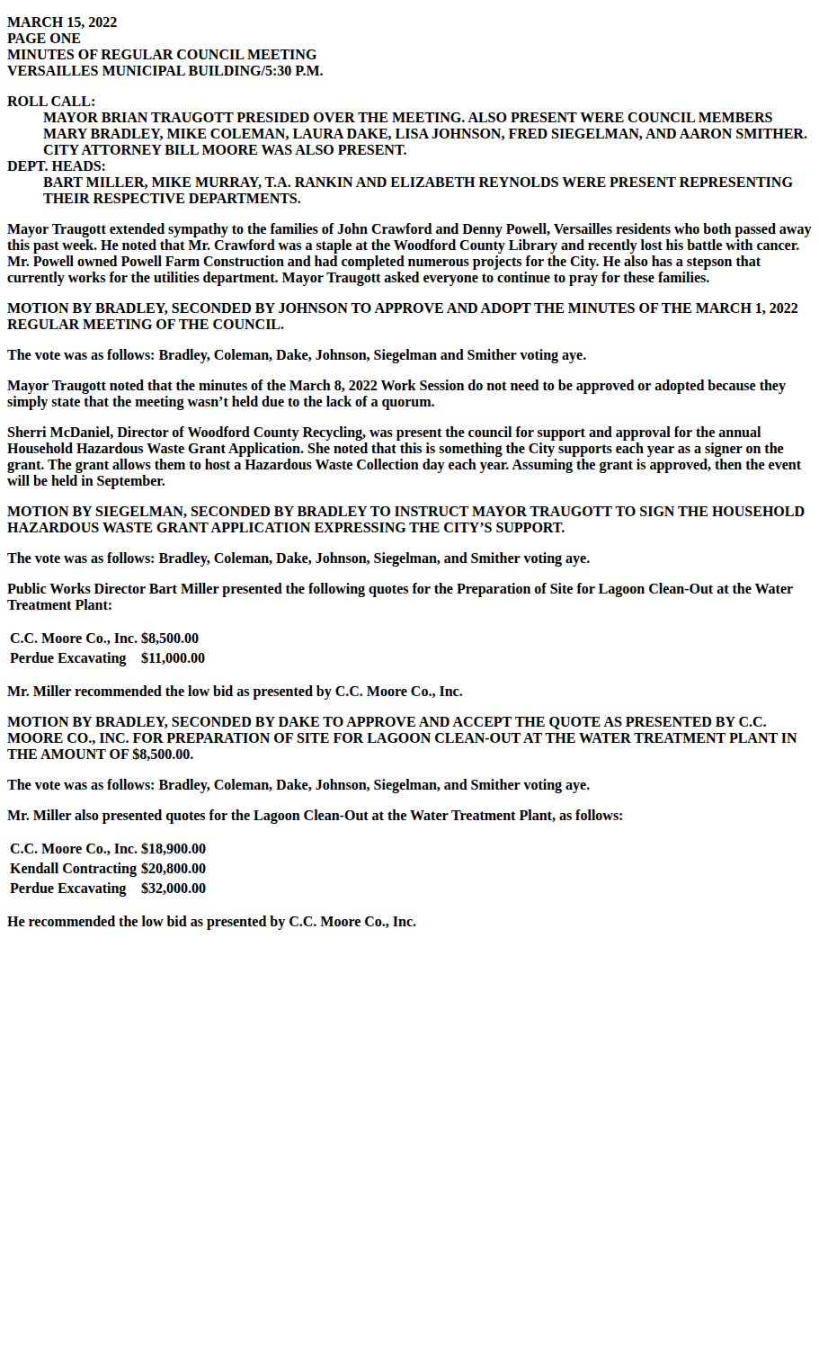MARCH 15, 2022
PAGE ONE
MINUTES OF REGULAR COUNCIL MEETING
VERSAILLES MUNICIPAL BUILDING/5:30 P.M.
ROLL CALL:
MAYOR BRIAN TRAUGOTT PRESIDED OVER THE MEETING. ALSO PRESENT WERE COUNCIL MEMBERS MARY BRADLEY, MIKE COLEMAN, LAURA DAKE, LISA JOHNSON, FRED SIEGELMAN, AND AARON SMITHER. CITY ATTORNEY BILL MOORE WAS ALSO PRESENT.
DEPT. HEADS:
BART MILLER, MIKE MURRAY, T.A. RANKIN AND ELIZABETH REYNOLDS WERE PRESENT REPRESENTING THEIR RESPECTIVE DEPARTMENTS.
Mayor Traugott extended sympathy to the families of John Crawford and Denny Powell, Versailles residents who both passed away this past week. He noted that Mr. Crawford was a staple at the Woodford County Library and recently lost his battle with cancer. Mr. Powell owned Powell Farm Construction and had completed numerous projects for the City. He also has a stepson that currently works for the utilities department. Mayor Traugott asked everyone to continue to pray for these families.
MOTION BY BRADLEY, SECONDED BY JOHNSON TO APPROVE AND ADOPT THE MINUTES OF THE MARCH 1, 2022 REGULAR MEETING OF THE COUNCIL.
The vote was as follows: Bradley, Coleman, Dake, Johnson, Siegelman and Smither voting aye.
Mayor Traugott noted that the minutes of the March 8, 2022 Work Session do not need to be approved or adopted because they simply state that the meeting wasn’t held due to the lack of a quorum.
Sherri McDaniel, Director of Woodford County Recycling, was present the council for support and approval for the annual Household Hazardous Waste Grant Application. She noted that this is something the City supports each year as a signer on the grant. The grant allows them to host a Hazardous Waste Collection day each year. Assuming the grant is approved, then the event will be held in September.
MOTION BY SIEGELMAN, SECONDED BY BRADLEY TO INSTRUCT MAYOR TRAUGOTT TO SIGN THE HOUSEHOLD HAZARDOUS WASTE GRANT APPLICATION EXPRESSING THE CITY’S SUPPORT.
The vote was as follows: Bradley, Coleman, Dake, Johnson, Siegelman, and Smither voting aye.
Public Works Director Bart Miller presented the following quotes for the Preparation of Site for Lagoon Clean-Out at the Water Treatment Plant:
| C.C. Moore Co., Inc. | $8,500.00 |
| Perdue Excavating | $11,000.00 |
Mr. Miller recommended the low bid as presented by C.C. Moore Co., Inc.
MOTION BY BRADLEY, SECONDED BY DAKE TO APPROVE AND ACCEPT THE QUOTE AS PRESENTED BY C.C. MOORE CO., INC. FOR PREPARATION OF SITE FOR LAGOON CLEAN-OUT AT THE WATER TREATMENT PLANT IN THE AMOUNT OF $8,500.00.
The vote was as follows: Bradley, Coleman, Dake, Johnson, Siegelman, and Smither voting aye.
Mr. Miller also presented quotes for the Lagoon Clean-Out at the Water Treatment Plant, as follows:
| C.C. Moore Co., Inc. | $18,900.00 |
| Kendall Contracting | $20,800.00 |
| Perdue Excavating | $32,000.00 |
He recommended the low bid as presented by C.C. Moore Co., Inc.